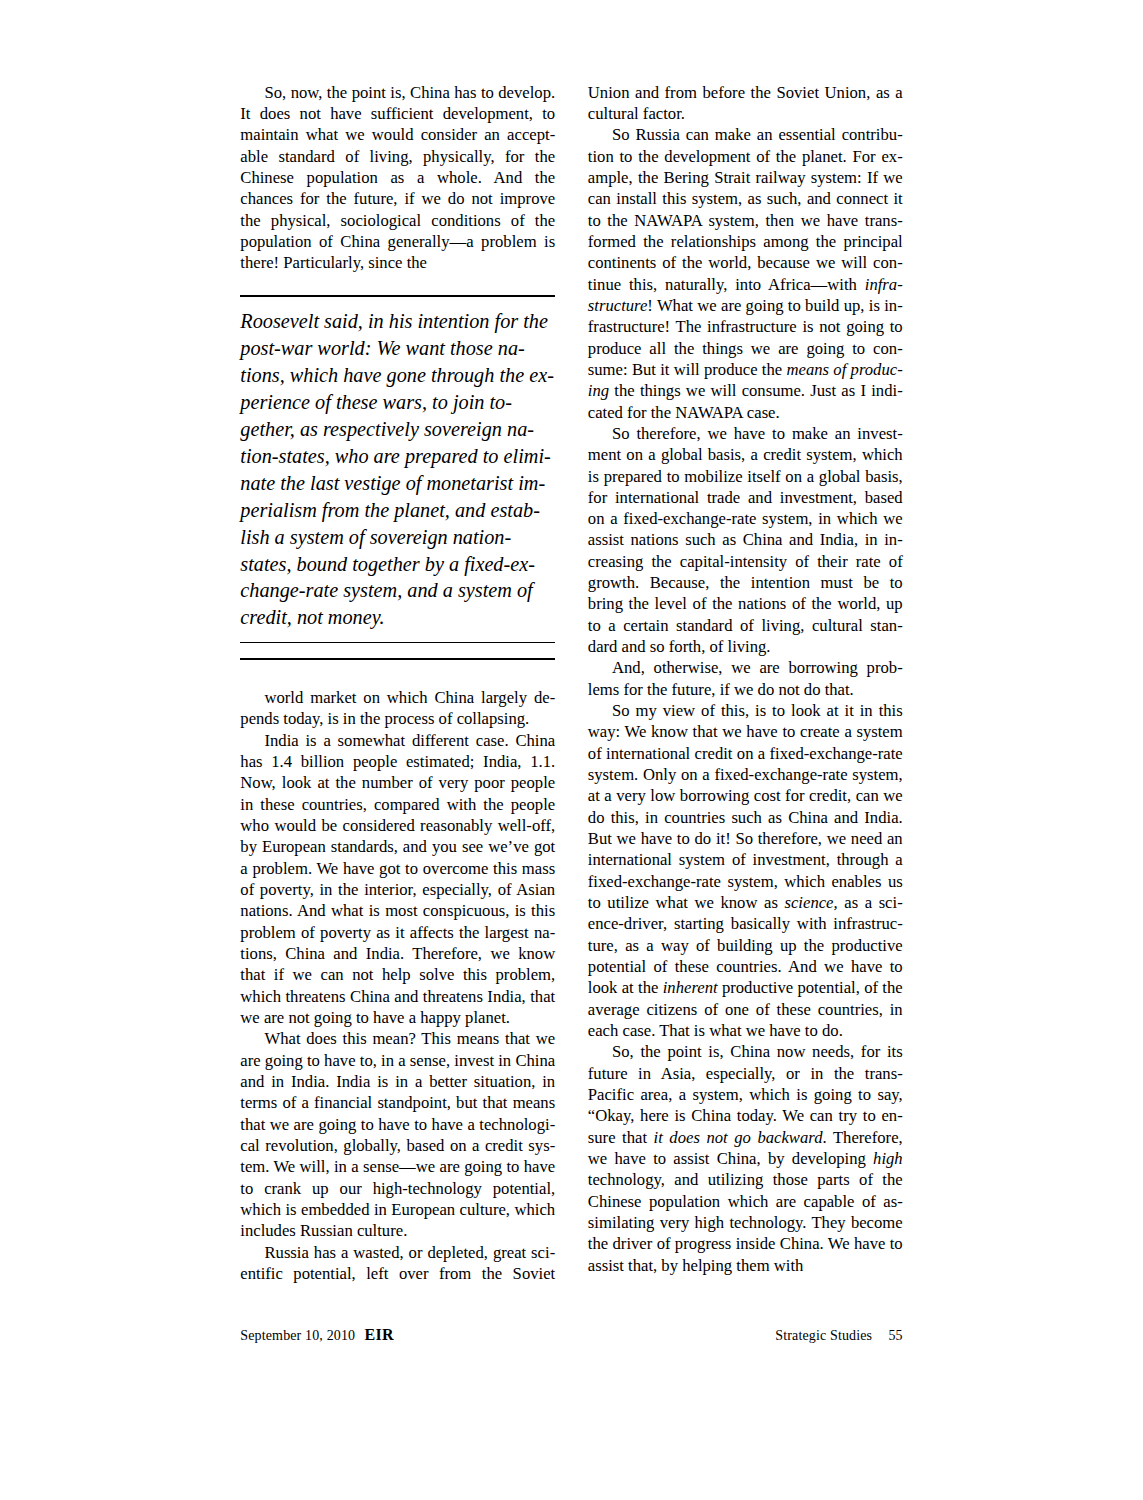So, now, the point is, China has to develop. It does not have sufficient development, to maintain what we would consider an acceptable standard of living, physically, for the Chinese population as a whole. And the chances for the future, if we do not improve the physical, sociological conditions of the population of China generally—a problem is there! Particularly, since the
Roosevelt said, in his intention for the post-war world: We want those nations, which have gone through the experience of these wars, to join together, as respectively sovereign nation-states, who are prepared to eliminate the last vestige of monetarist imperialism from the planet, and establish a system of sovereign nation-states, bound together by a fixed-exchange-rate system, and a system of credit, not money.
world market on which China largely depends today, is in the process of collapsing.
India is a somewhat different case. China has 1.4 billion people estimated; India, 1.1. Now, look at the number of very poor people in these countries, compared with the people who would be considered reasonably well-off, by European standards, and you see we’ve got a problem. We have got to overcome this mass of poverty, in the interior, especially, of Asian nations. And what is most conspicuous, is this problem of poverty as it affects the largest nations, China and India. Therefore, we know that if we can not help solve this problem, which threatens China and threatens India, that we are not going to have a happy planet.
What does this mean? This means that we are going to have to, in a sense, invest in China and in India. India is in a better situation, in terms of a financial standpoint, but that means that we are going to have to have a technological revolution, globally, based on a credit system. We will, in a sense—we are going to have to crank up our high-technology potential, which is embedded in European culture, which includes Russian culture.
Russia has a wasted, or depleted, great scientific potential, left over from the Soviet Union and from before the Soviet Union, as a cultural factor.
So Russia can make an essential contribution to the development of the planet. For example, the Bering Strait railway system: If we can install this system, as such, and connect it to the NAWAPA system, then we have transformed the relationships among the principal continents of the world, because we will continue this, naturally, into Africa—with infrastructure! What we are going to build up, is infrastructure! The infrastructure is not going to produce all the things we are going to consume: But it will produce the means of producing the things we will consume. Just as I indicated for the NAWAPA case.
So therefore, we have to make an investment on a global basis, a credit system, which is prepared to mobilize itself on a global basis, for international trade and investment, based on a fixed-exchange-rate system, in which we assist nations such as China and India, in increasing the capital-intensity of their rate of growth. Because, the intention must be to bring the level of the nations of the world, up to a certain standard of living, cultural standard and so forth, of living.
And, otherwise, we are borrowing problems for the future, if we do not do that.
So my view of this, is to look at it in this way: We know that we have to create a system of international credit on a fixed-exchange-rate system. Only on a fixed-exchange-rate system, at a very low borrowing cost for credit, can we do this, in countries such as China and India. But we have to do it! So therefore, we need an international system of investment, through a fixed-exchange-rate system, which enables us to utilize what we know as science, as a science-driver, starting basically with infrastructure, as a way of building up the productive potential of these countries. And we have to look at the inherent productive potential, of the average citizens of one of these countries, in each case. That is what we have to do.
So, the point is, China now needs, for its future in Asia, especially, or in the trans-Pacific area, a system, which is going to say, “Okay, here is China today. We can try to ensure that it does not go backward. Therefore, we have to assist China, by developing high technology, and utilizing those parts of the Chinese population which are capable of assimilating very high technology. They become the driver of progress inside China. We have to assist that, by helping them with
September 10, 2010 EIR
Strategic Studies 55